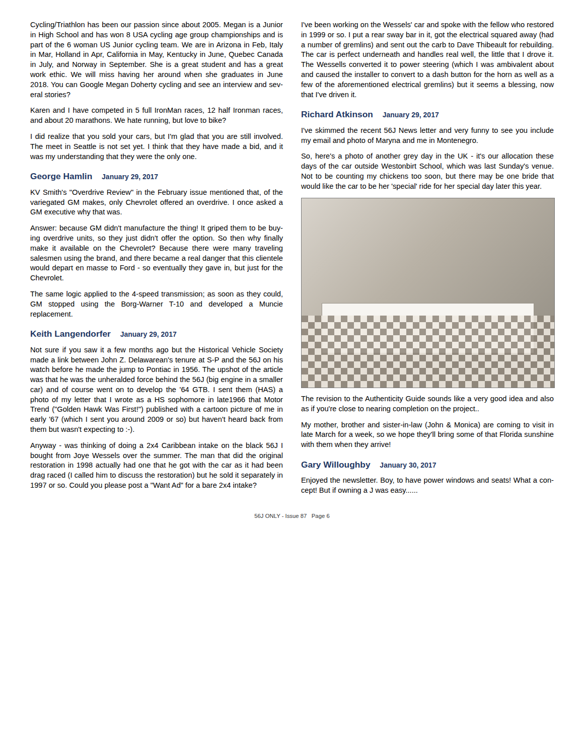Cycling/Triathlon has been our passion since about 2005. Megan is a Junior in High School and has won 8 USA cycling age group championships and is part of the 6 woman US Junior cycling team. We are in Arizona in Feb, Italy in Mar, Holland in Apr, California in May, Kentucky in June, Quebec Canada in July, and Norway in September. She is a great student and has a great work ethic. We will miss having her around when she graduates in June 2018. You can Google Megan Doherty cycling and see an interview and several stories?
Karen and I have competed in 5 full IronMan races, 12 half Ironman races, and about 20 marathons. We hate running, but love to bike?
I did realize that you sold your cars, but I'm glad that you are still involved. The meet in Seattle is not set yet. I think that they have made a bid, and it was my understanding that they were the only one.
George Hamlin January 29, 2017
KV Smith's "Overdrive Review" in the February issue mentioned that, of the variegated GM makes, only Chevrolet offered an overdrive. I once asked a GM executive why that was.
Answer: because GM didn't manufacture the thing! It griped them to be buying overdrive units, so they just didn't offer the option. So then why finally make it available on the Chevrolet? Because there were many traveling salesmen using the brand, and there became a real danger that this clientele would depart en masse to Ford - so eventually they gave in, but just for the Chevrolet.
The same logic applied to the 4-speed transmission; as soon as they could, GM stopped using the Borg-Warner T-10 and developed a Muncie replacement.
Keith Langendorfer January 29, 2017
Not sure if you saw it a few months ago but the Historical Vehicle Society made a link between John Z. Delawarean's tenure at S-P and the 56J on his watch before he made the jump to Pontiac in 1956. The upshot of the article was that he was the unheralded force behind the 56J (big engine in a smaller car) and of course went on to develop the '64 GTB. I sent them (HAS) a photo of my letter that I wrote as a HS sophomore in late1966 that Motor Trend ("Golden Hawk Was First!") published with a cartoon picture of me in early '67 (which I sent you around 2009 or so) but haven't heard back from them but wasn't expecting to :-).
Anyway - was thinking of doing a 2x4 Caribbean intake on the black 56J I bought from Joye Wessels over the summer. The man that did the original restoration in 1998 actually had one that he got with the car as it had been drag raced (I called him to discuss the restoration) but he sold it separately in 1997 or so. Could you please post a "Want Ad" for a bare 2x4 intake?
I've been working on the Wessels' car and spoke with the fellow who restored in 1999 or so. I put a rear sway bar in it, got the electrical squared away (had a number of gremlins) and sent out the carb to Dave Thibeault for rebuilding. The car is perfect underneath and handles real well, the little that I drove it. The Wessells converted it to power steering (which I was ambivalent about and caused the installer to convert to a dash button for the horn as well as a few of the aforementioned electrical gremlins) but it seems a blessing, now that I've driven it.
Richard Atkinson January 29, 2017
I've skimmed the recent 56J News letter and very funny to see you include my email and photo of Maryna and me in Montenegro.
So, here's a photo of another grey day in the UK - it's our allocation these days of the car outside Westonbirt School, which was last Sunday's venue. Not to be counting my chickens too soon, but there may be one bride that would like the car to be her 'special' ride for her special day later this year.
The revision to the Authenticity Guide sounds like a very good idea and also as if you're close to nearing completion on the project..
My mother, brother and sister-in-law (John & Monica) are coming to visit in late March for a week, so we hope they'll bring some of that Florida sunshine with them when they arrive!
Gary Willoughby January 30, 2017
Enjoyed the newsletter. Boy, to have power windows and seats! What a concept! But if owning a J was easy......
56J ONLY - Issue 87 Page 6